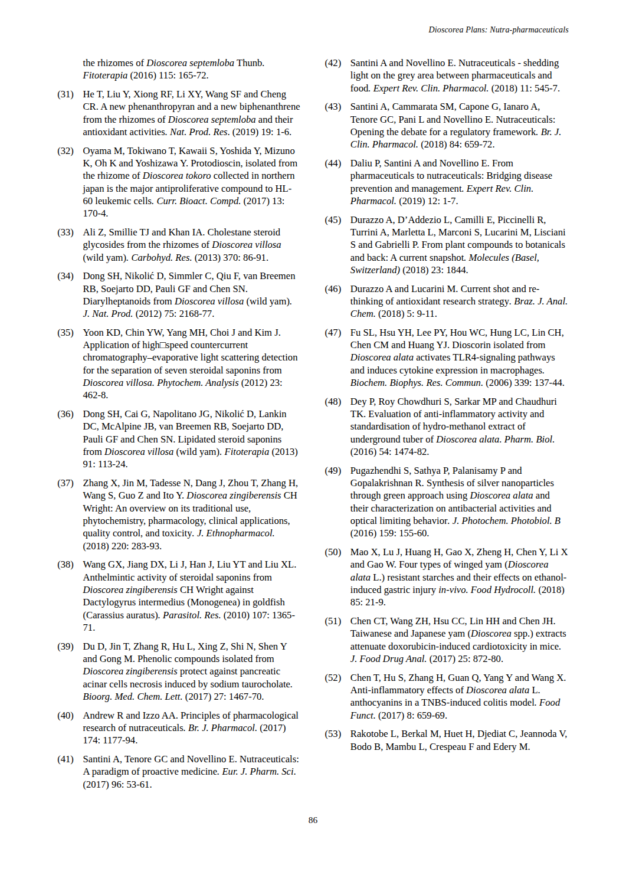Dioscorea Plans: Nutra-pharmaceuticals
the rhizomes of Dioscorea septemloba Thunb. Fitoterapia (2016) 115: 165-72.
(31) He T, Liu Y, Xiong RF, Li XY, Wang SF and Cheng CR. A new phenanthropyran and a new biphenanthrene from the rhizomes of Dioscorea septemloba and their antioxidant activities. Nat. Prod. Res. (2019) 19: 1-6.
(32) Oyama M, Tokiwano T, Kawaii S, Yoshida Y, Mizuno K, Oh K and Yoshizawa Y. Protodioscin, isolated from the rhizome of Dioscorea tokoro collected in northern japan is the major antiproliferative compound to HL-60 leukemic cells. Curr. Bioact. Compd. (2017) 13: 170-4.
(33) Ali Z, Smillie TJ and Khan IA. Cholestane steroid glycosides from the rhizomes of Dioscorea villosa (wild yam). Carbohyd. Res. (2013) 370: 86-91.
(34) Dong SH, Nikolić D, Simmler C, Qiu F, van Breemen RB, Soejarto DD, Pauli GF and Chen SN. Diarylheptanoids from Dioscorea villosa (wild yam). J. Nat. Prod. (2012) 75: 2168-77.
(35) Yoon KD, Chin YW, Yang MH, Choi J and Kim J. Application of high□speed countercurrent chromatography–evaporative light scattering detection for the separation of seven steroidal saponins from Dioscorea villosa. Phytochem. Analysis (2012) 23: 462-8.
(36) Dong SH, Cai G, Napolitano JG, Nikolić D, Lankin DC, McAlpine JB, van Breemen RB, Soejarto DD, Pauli GF and Chen SN. Lipidated steroid saponins from Dioscorea villosa (wild yam). Fitoterapia (2013) 91: 113-24.
(37) Zhang X, Jin M, Tadesse N, Dang J, Zhou T, Zhang H, Wang S, Guo Z and Ito Y. Dioscorea zingiberensis CH Wright: An overview on its traditional use, phytochemistry, pharmacology, clinical applications, quality control, and toxicity. J. Ethnopharmacol. (2018) 220: 283-93.
(38) Wang GX, Jiang DX, Li J, Han J, Liu YT and Liu XL. Anthelmintic activity of steroidal saponins from Dioscorea zingiberensis CH Wright against Dactylogyrus intermedius (Monogenea) in goldfish (Carassius auratus). Parasitol. Res. (2010) 107: 1365-71.
(39) Du D, Jin T, Zhang R, Hu L, Xing Z, Shi N, Shen Y and Gong M. Phenolic compounds isolated from Dioscorea zingiberensis protect against pancreatic acinar cells necrosis induced by sodium taurocholate. Bioorg. Med. Chem. Lett. (2017) 27: 1467-70.
(40) Andrew R and Izzo AA. Principles of pharmacological research of nutraceuticals. Br. J. Pharmacol. (2017) 174: 1177-94.
(41) Santini A, Tenore GC and Novellino E. Nutraceuticals: A paradigm of proactive medicine. Eur. J. Pharm. Sci. (2017) 96: 53-61.
(42) Santini A and Novellino E. Nutraceuticals - shedding light on the grey area between pharmaceuticals and food. Expert Rev. Clin. Pharmacol. (2018) 11: 545-7.
(43) Santini A, Cammarata SM, Capone G, Ianaro A, Tenore GC, Pani L and Novellino E. Nutraceuticals: Opening the debate for a regulatory framework. Br. J. Clin. Pharmacol. (2018) 84: 659-72.
(44) Daliu P, Santini A and Novellino E. From pharmaceuticals to nutraceuticals: Bridging disease prevention and management. Expert Rev. Clin. Pharmacol. (2019) 12: 1-7.
(45) Durazzo A, D’Addezio L, Camilli E, Piccinelli R, Turrini A, Marletta L, Marconi S, Lucarini M, Lisciani S and Gabrielli P. From plant compounds to botanicals and back: A current snapshot. Molecules (Basel, Switzerland) (2018) 23: 1844.
(46) Durazzo A and Lucarini M. Current shot and re-thinking of antioxidant research strategy. Braz. J. Anal. Chem. (2018) 5: 9-11.
(47) Fu SL, Hsu YH, Lee PY, Hou WC, Hung LC, Lin CH, Chen CM and Huang YJ. Dioscorin isolated from Dioscorea alata activates TLR4-signaling pathways and induces cytokine expression in macrophages. Biochem. Biophys. Res. Commun. (2006) 339: 137-44.
(48) Dey P, Roy Chowdhuri S, Sarkar MP and Chaudhuri TK. Evaluation of anti-inflammatory activity and standardisation of hydro-methanol extract of underground tuber of Dioscorea alata. Pharm. Biol. (2016) 54: 1474-82.
(49) Pugazhendhi S, Sathya P, Palanisamy P and Gopalakrishnan R. Synthesis of silver nanoparticles through green approach using Dioscorea alata and their characterization on antibacterial activities and optical limiting behavior. J. Photochem. Photobiol. B (2016) 159: 155-60.
(50) Mao X, Lu J, Huang H, Gao X, Zheng H, Chen Y, Li X and Gao W. Four types of winged yam (Dioscorea alata L.) resistant starches and their effects on ethanol-induced gastric injury in-vivo. Food Hydrocoll. (2018) 85: 21-9.
(51) Chen CT, Wang ZH, Hsu CC, Lin HH and Chen JH. Taiwanese and Japanese yam (Dioscorea spp.) extracts attenuate doxorubicin-induced cardiotoxicity in mice. J. Food Drug Anal. (2017) 25: 872-80.
(52) Chen T, Hu S, Zhang H, Guan Q, Yang Y and Wang X. Anti-inflammatory effects of Dioscorea alata L. anthocyanins in a TNBS-induced colitis model. Food Funct. (2017) 8: 659-69.
(53) Rakotobe L, Berkal M, Huet H, Djediat C, Jeannoda V, Bodo B, Mambu L, Crespeau F and Edery M.
86